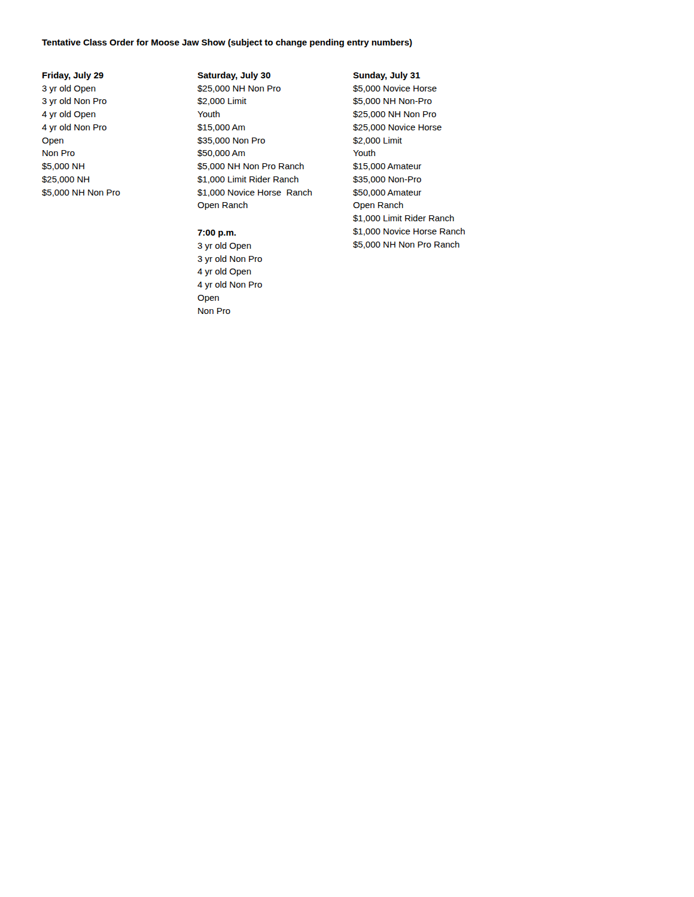Tentative Class Order for Moose Jaw Show (subject to change pending entry numbers)
Friday, July 29
3 yr old Open
3 yr old Non Pro
4 yr old Open
4 yr old Non Pro
Open
Non Pro
$5,000 NH
$25,000 NH
$5,000 NH Non Pro
Saturday, July 30
$25,000 NH Non Pro
$2,000 Limit
Youth
$15,000 Am
$35,000 Non Pro
$50,000 Am
$5,000 NH Non Pro Ranch
$1,000 Limit Rider Ranch
$1,000 Novice Horse Ranch
Open Ranch
7:00 p.m.
3 yr old Open
3 yr old Non Pro
4 yr old Open
4 yr old Non Pro
Open
Non Pro
Sunday, July 31
$5,000 Novice Horse
$5,000 NH Non-Pro
$25,000 NH Non Pro
$25,000 Novice Horse
$2,000 Limit
Youth
$15,000 Amateur
$35,000 Non-Pro
$50,000 Amateur
Open Ranch
$1,000 Limit Rider Ranch
$1,000 Novice Horse Ranch
$5,000 NH Non Pro Ranch